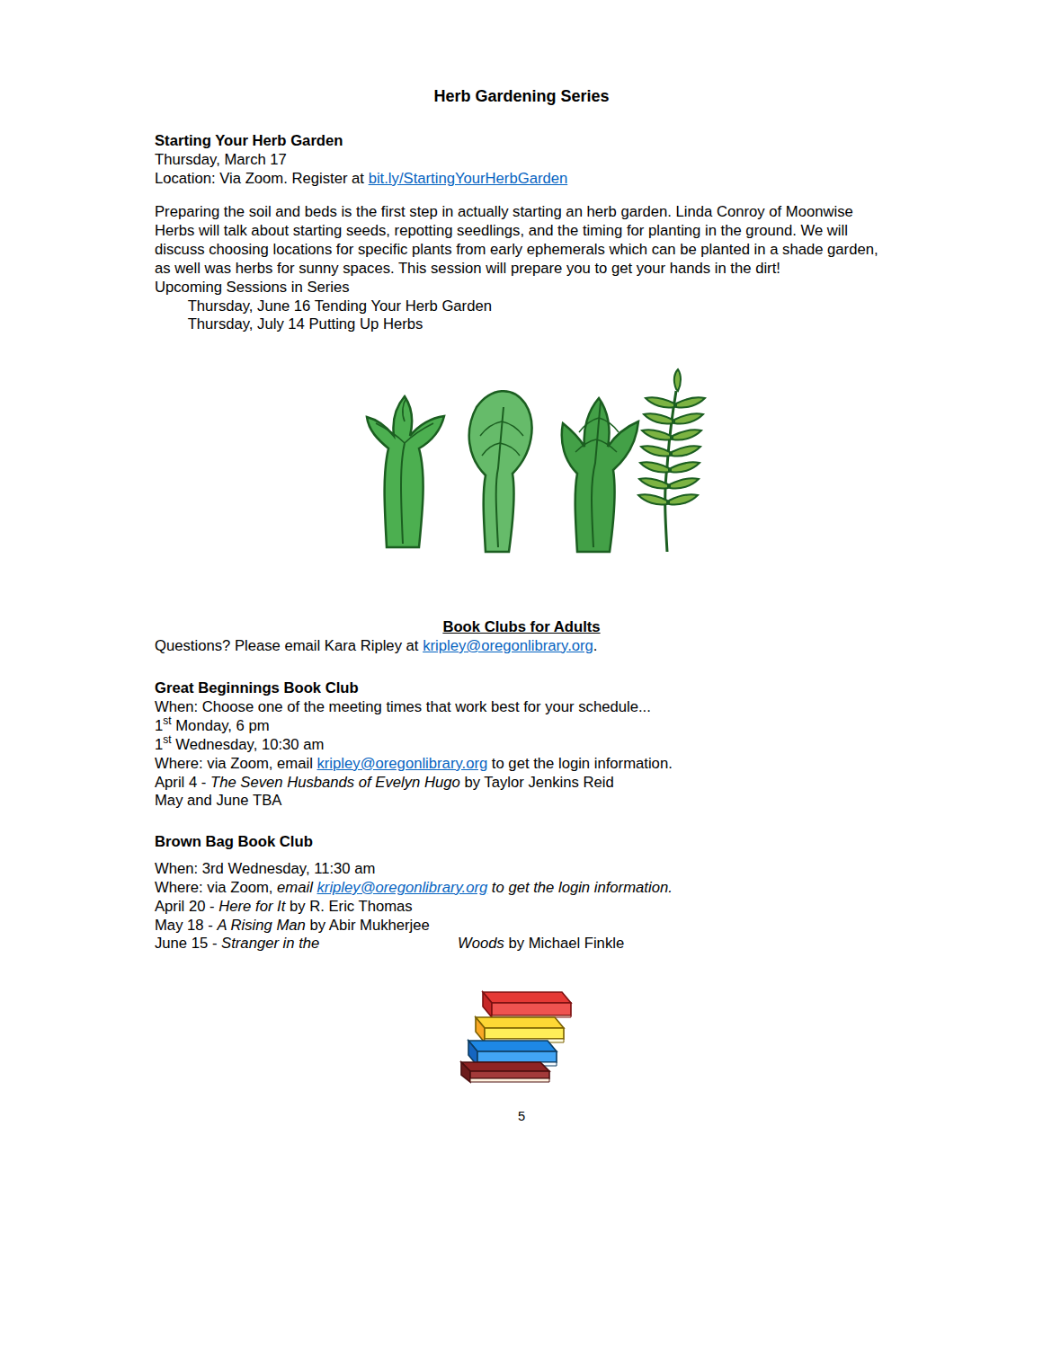Herb Gardening Series
Starting Your Herb Garden
Thursday, March 17
Location: Via Zoom. Register at bit.ly/StartingYourHerbGarden
Preparing the soil and beds is the first step in actually starting an herb garden. Linda Conroy of Moonwise Herbs will talk about starting seeds, repotting seedlings, and the timing for planting in the ground. We will discuss choosing locations for specific plants from early ephemerals which can be planted in a shade garden, as well was herbs for sunny spaces. This session will prepare you to get your hands in the dirt!
Upcoming Sessions in Series
Thursday, June 16 Tending Your Herb Garden
Thursday, July 14 Putting Up Herbs
Book Clubs for Adults
Questions? Please email Kara Ripley at kripley@oregonlibrary.org.
Great Beginnings Book Club
When: Choose one of the meeting times that work best for your schedule...
1st Monday, 6 pm
1st Wednesday, 10:30 am
Where: via Zoom, email kripley@oregonlibrary.org to get the login information.
April 4 - The Seven Husbands of Evelyn Hugo by Taylor Jenkins Reid
May and June TBA
Brown Bag Book Club
When: 3rd Wednesday, 11:30 am
Where: via Zoom, email kripley@oregonlibrary.org to get the login information.
April 20 - Here for It by R. Eric Thomas
May 18 - A Rising Man by Abir Mukherjee
June 15 - Stranger in the Woods by Michael Finkle
5